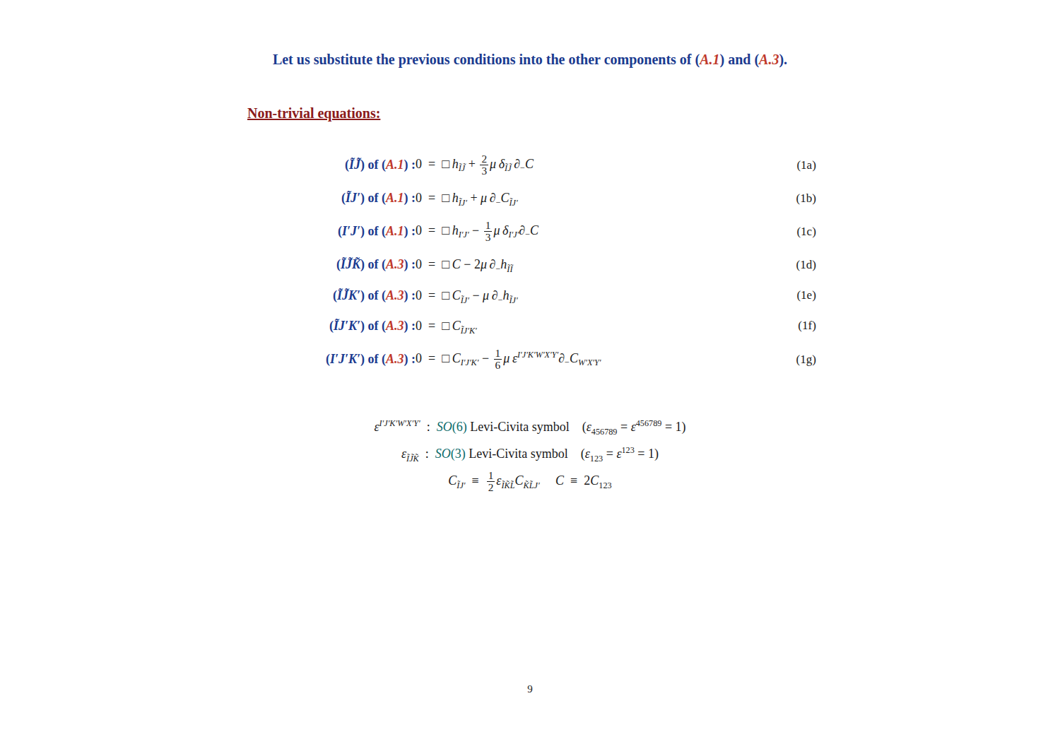Let us substitute the previous conditions into the other components of (A.1) and (A.3).
Non-trivial equations:
| ( ĨJ̃ ) of ( A.1 ) : | 0 = □ h ĨJ̃ + 2 3 μ δ ĨJ̃ ∂ − C | (1a) |
| ( ĨJ′ ) of ( A.1 ) : | 0 = □ h ĨJ′ + μ ∂ − C ĨJ′ | (1b) |
| ( I′J′ ) of ( A.1 ) : | 0 = □ h I′J′ − 1 3 μ δ I′J′ ∂ − C | (1c) |
| ( ĨJ̃K̃ ) of ( A.3 ) : | 0 = □ C − 2 μ ∂ − h ĨĨ | (1d) |
| ( ĨJ̃K′ ) of ( A.3 ) : | 0 = □ C ĨJ′ − μ ∂ − h ĨJ′ | (1e) |
| ( ĨJ′K′ ) of ( A.3 ) : | 0 = □ C ĨJ′K′ | (1f) |
| ( I′J′K′ ) of ( A.3 ) : | 0 = □ C I′J′K′ − 1 6 μ ε I′J′K′W′X′Y′ ∂ − C W′X′Y′ | (1g) |
εI′J′K′W′X′Y′ : SO(6) Levi-Civita symbol (ε456789 = ε456789 = 1) εĨJ̃K̃ : SO(3) Levi-Civita symbol (ε123 = ε123 = 1) CĨJ′ ≡ 12 εĨK̃L̃CK̃L̃J′ C ≡ 2C123
9